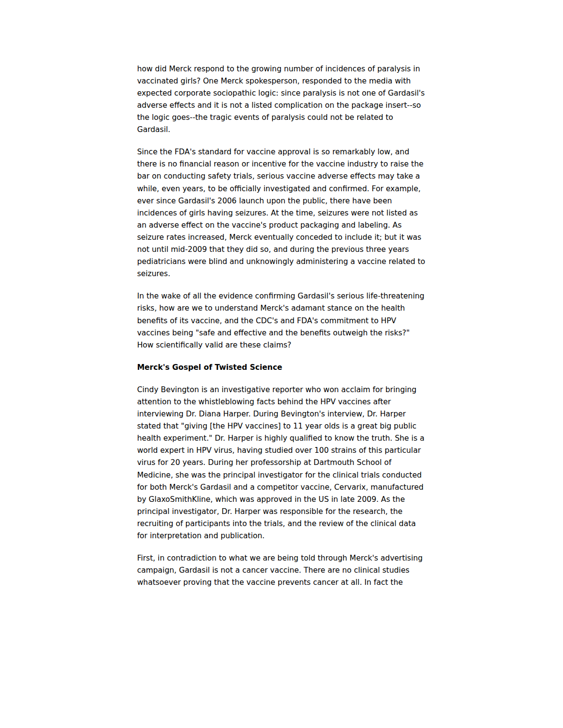how did Merck respond to the growing number of incidences of paralysis in vaccinated girls? One Merck spokesperson, responded to the media with expected corporate sociopathic logic: since paralysis is not one of Gardasil's adverse effects and it is not a listed complication on the package insert--so the logic goes--the tragic events of paralysis could not be related to Gardasil.
Since the FDA's standard for vaccine approval is so remarkably low, and there is no financial reason or incentive for the vaccine industry to raise the bar on conducting safety trials, serious vaccine adverse effects may take a while, even years, to be officially investigated and confirmed. For example, ever since Gardasil's 2006 launch upon the public, there have been incidences of girls having seizures. At the time, seizures were not listed as an adverse effect on the vaccine's product packaging and labeling. As seizure rates increased, Merck eventually conceded to include it; but it was not until mid-2009 that they did so, and during the previous three years pediatricians were blind and unknowingly administering a vaccine related to seizures.
In the wake of all the evidence confirming Gardasil's serious life-threatening risks, how are we to understand Merck's adamant stance on the health benefits of its vaccine, and the CDC's and FDA's commitment to HPV vaccines being "safe and effective and the benefits outweigh the risks?" How scientifically valid are these claims?
Merck's Gospel of Twisted Science
Cindy Bevington is an investigative reporter who won acclaim for bringing attention to the whistleblowing facts behind the HPV vaccines after interviewing Dr. Diana Harper. During Bevington's interview, Dr. Harper stated that "giving [the HPV vaccines] to 11 year olds is a great big public health experiment." Dr. Harper is highly qualified to know the truth. She is a world expert in HPV virus, having studied over 100 strains of this particular virus for 20 years. During her professorship at Dartmouth School of Medicine, she was the principal investigator for the clinical trials conducted for both Merck's Gardasil and a competitor vaccine, Cervarix, manufactured by GlaxoSmithKline, which was approved in the US in late 2009. As the principal investigator, Dr. Harper was responsible for the research, the recruiting of participants into the trials, and the review of the clinical data for interpretation and publication.
First, in contradiction to what we are being told through Merck's advertising campaign, Gardasil is not a cancer vaccine. There are no clinical studies whatsoever proving that the vaccine prevents cancer at all. In fact the